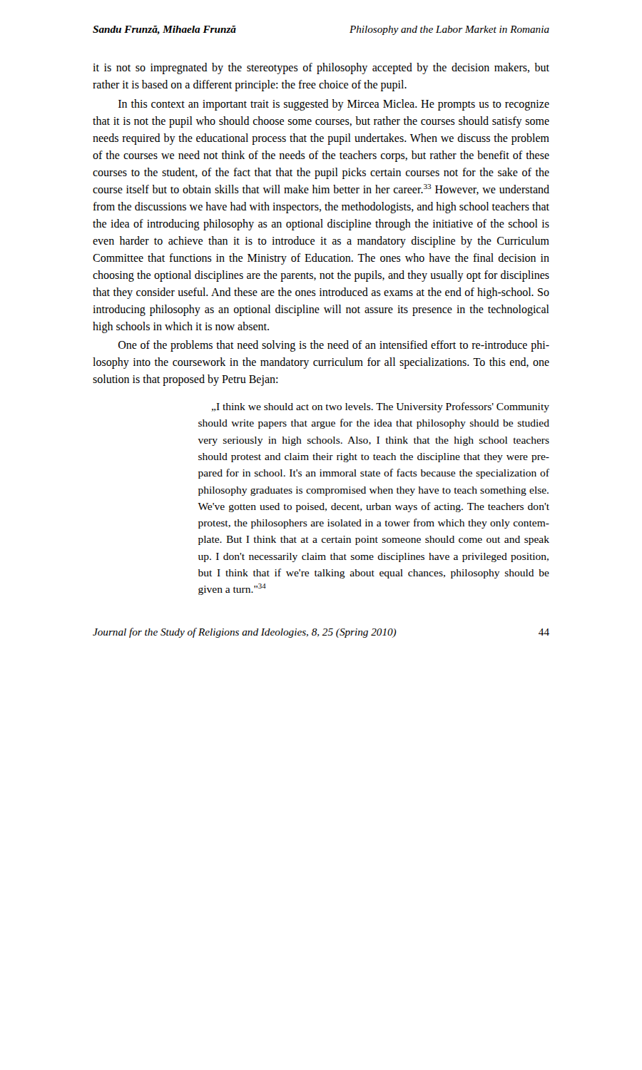Sandu Frunză, Mihaela Frunză Philosophy and the Labor Market in Romania
it is not so impregnated by the stereotypes of philosophy accepted by the decision makers, but rather it is based on a different principle: the free choice of the pupil.
In this context an important trait is suggested by Mircea Miclea. He prompts us to recognize that it is not the pupil who should choose some courses, but rather the courses should satisfy some needs required by the educational process that the pupil undertakes. When we discuss the problem of the courses we need not think of the needs of the teachers corps, but rather the benefit of these courses to the student, of the fact that that the pupil picks certain courses not for the sake of the course itself but to obtain skills that will make him better in her career.33 However, we understand from the discussions we have had with inspectors, the methodologists, and high school teachers that the idea of introducing philosophy as an optional discipline through the initiative of the school is even harder to achieve than it is to introduce it as a mandatory discipline by the Curriculum Committee that functions in the Ministry of Education. The ones who have the final decision in choosing the optional disciplines are the parents, not the pupils, and they usually opt for disciplines that they consider useful. And these are the ones introduced as exams at the end of high-school. So introducing philosophy as an optional discipline will not assure its presence in the technological high schools in which it is now absent.
One of the problems that need solving is the need of an intensified effort to re-introduce philosophy into the coursework in the mandatory curriculum for all specializations. To this end, one solution is that proposed by Petru Bejan:
„I think we should act on two levels. The University Professors' Community should write papers that argue for the idea that philosophy should be studied very seriously in high schools. Also, I think that the high school teachers should protest and claim their right to teach the discipline that they were prepared for in school. It's an immoral state of facts because the specialization of philosophy graduates is compromised when they have to teach something else. We've gotten used to poised, decent, urban ways of acting. The teachers don't protest, the philosophers are isolated in a tower from which they only contemplate. But I think that at a certain point someone should come out and speak up. I don't necessarily claim that some disciplines have a privileged position, but I think that if we're talking about equal chances, philosophy should be given a turn."34
Journal for the Study of Religions and Ideologies, 8, 25 (Spring 2010) 44